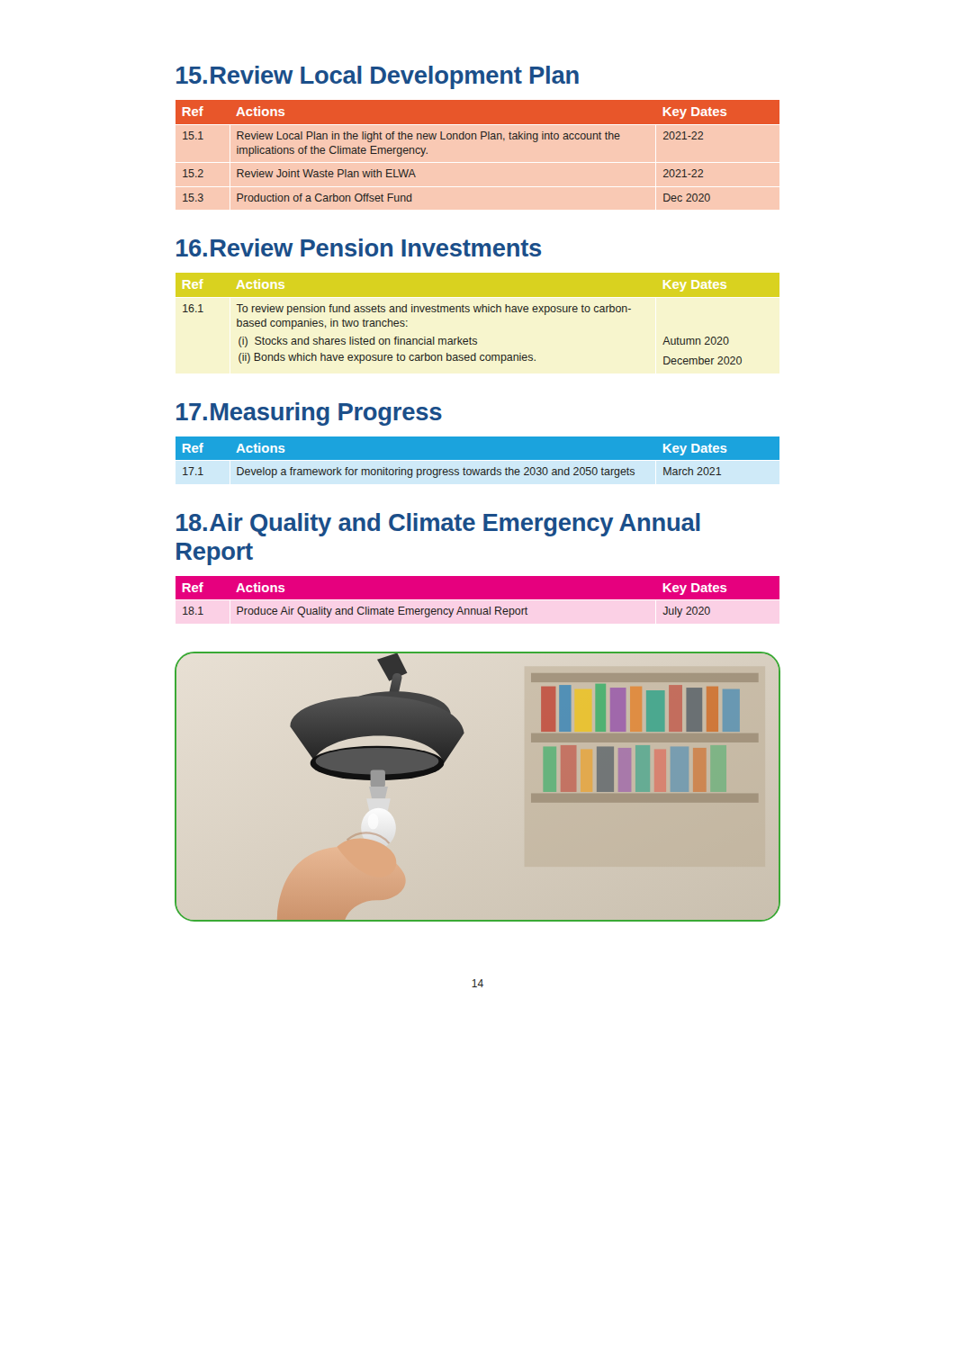15. Review Local Development Plan
| Ref | Actions | Key Dates |
| --- | --- | --- |
| 15.1 | Review Local Plan in the light of the new London Plan, taking into account the implications of the Climate Emergency. | 2021-22 |
| 15.2 | Review Joint Waste Plan with ELWA | 2021-22 |
| 15.3 | Production of a Carbon Offset Fund | Dec 2020 |
16. Review Pension Investments
| Ref | Actions | Key Dates |
| --- | --- | --- |
| 16.1 | To review pension fund assets and investments which have exposure to carbon-based companies, in two tranches: (i) Stocks and shares listed on financial markets (ii) Bonds which have exposure to carbon based companies. | Autumn 2020 December 2020 |
17. Measuring Progress
| Ref | Actions | Key Dates |
| --- | --- | --- |
| 17.1 | Develop a framework for monitoring progress towards the 2030 and 2050 targets | March 2021 |
18. Air Quality and Climate Emergency Annual Report
| Ref | Actions | Key Dates |
| --- | --- | --- |
| 18.1 | Produce Air Quality and Climate Emergency Annual Report | July 2020 |
14